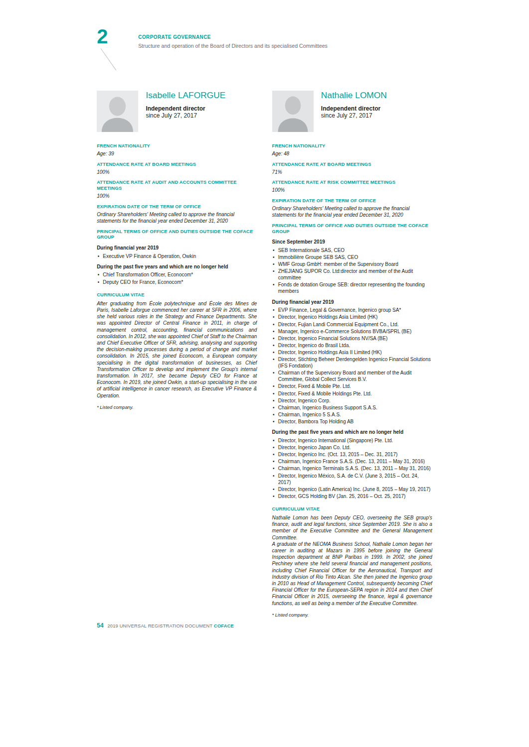2
Corporate governance
Structure and operation of the Board of Directors and its specialised Committees
Isabelle LAFORGUE
Independent director
since July 27, 2017
French nationality
Age: 39
Attendance rate at Board meetings
100%
Attendance rate at Audit and Accounts Committee meetings
100%
Expiration date of the term of office
Ordinary Shareholders' Meeting called to approve the financial statements for the financial year ended December 31, 2020
Principal terms of office and duties outside the Coface Group
During financial year 2019
Executive VP Finance & Operation, Owkin
During the past five years and which are no longer held
Chief Transformation Officer, Econocom*
Deputy CEO for France, Econocom*
Curriculum vitae
After graduating from École polytechnique and École des Mines de Paris, Isabelle Laforgue commenced her career at SFR in 2006, where she held various roles in the Strategy and Finance Departments. She was appointed Director of Central Finance in 2011, in charge of management control, accounting, financial communications and consolidation. In 2012, she was appointed Chief of Staff to the Chairman and Chief Executive Officer of SFR, advising, analysing and supporting the decision-making processes during a period of change and market consolidation. In 2015, she joined Econocom, a European company specialising in the digital transformation of businesses, as Chief Transformation Officer to develop and implement the Group's internal transformation. In 2017, she became Deputy CEO for France at Econocom. In 2019, she joined Owkin, a start-up specialising in the use of artificial intelligence in cancer research, as Executive VP Finance & Operation.
* Listed company.
Nathalie LOMON
Independent director
since July 27, 2017
French nationality
Age: 48
Attendance rate at Board meetings
71%
Attendance rate at Risk Committee meetings
100%
Expiration date of the term of office
Ordinary Shareholders' Meeting called to approve the financial statements for the financial year ended December 31, 2020
Principal terms of office and duties outside the Coface Group
Since September 2019
SEB Internationale SAS, CEO
Immobilière Groupe SEB SAS, CEO
WMF Group GmbH: member of the Supervisory Board
ZHEJIANG SUPOR Co. Ltd:director and member of the Audit committee
Fonds de dotation Groupe SEB: director representing the founding members
During financial year 2019
EVP Finance, Legal & Governance, Ingenico group SA*
Director, Ingenico Holdings Asia Limited (HK)
Director, Fujian Landi Commercial Equipment Co., Ltd.
Manager, Ingenico e-Commerce Solutions BVBA/SPRL (BE)
Director, Ingenico Financial Solutions NV/SA (BE)
Director, Ingenico do Brasil Ltda.
Director, Ingenico Holdings Asia II Limited (HK)
Director, Stichting Beheer Derdengelden Ingenico Financial Solutions (IFS Fondation)
Chairman of the Supervisory Board and member of the Audit Committee, Global Collect Services B.V.
Director, Fixed & Mobile Pte. Ltd.
Director, Fixed & Mobile Holdings Pte. Ltd.
Director, Ingenico Corp.
Chairman, Ingenico Business Support S.A.S.
Chairman, Ingenico 5 S.A.S.
Director, Bambora Top Holding AB
During the past five years and which are no longer held
Director, Ingenico International (Singapore) Pte. Ltd.
Director, Ingenico Japan Co. Ltd.
Director, Ingenico Inc. (Oct. 13, 2015 – Dec. 31, 2017)
Chairman, Ingenico France S.A.S. (Dec. 13, 2011 – May 31, 2016)
Chairman, Ingenico Terminals S.A.S. (Dec. 13, 2011 – May 31, 2016)
Director, Ingenico México, S.A. de C.V. (June 3, 2015 – Oct. 24, 2017)
Director, Ingenico (Latin America) Inc. (June 8, 2015 – May 19, 2017)
Director, GCS Holding BV (Jan. 25, 2016 – Oct. 25, 2017)
Curriculum vitae
Nathalie Lomon has been Deputy CEO, overseeing the SEB group's finance, audit and legal functions, since September 2019. She is also a member of the Executive Committee and the General Management Committee.
A graduate of the NEOMA Business School, Nathalie Lomon began her career in auditing at Mazars in 1995 before joining the General Inspection department at BNP Paribas in 1999. In 2002, she joined Pechiney where she held several financial and management positions, including Chief Financial Officer for the Aeronautical, Transport and Industry division of Rio Tinto Alcan. She then joined the Ingenico group in 2010 as Head of Management Control, subsequently becoming Chief Financial Officer for the European-SEPA region in 2014 and then Chief Financial Officer in 2015, overseeing the finance, legal & governance functions, as well as being a member of the Executive Committee.
* Listed company.
542019 UNIVERSAL REGISTRATION DOCUMENT COFACE